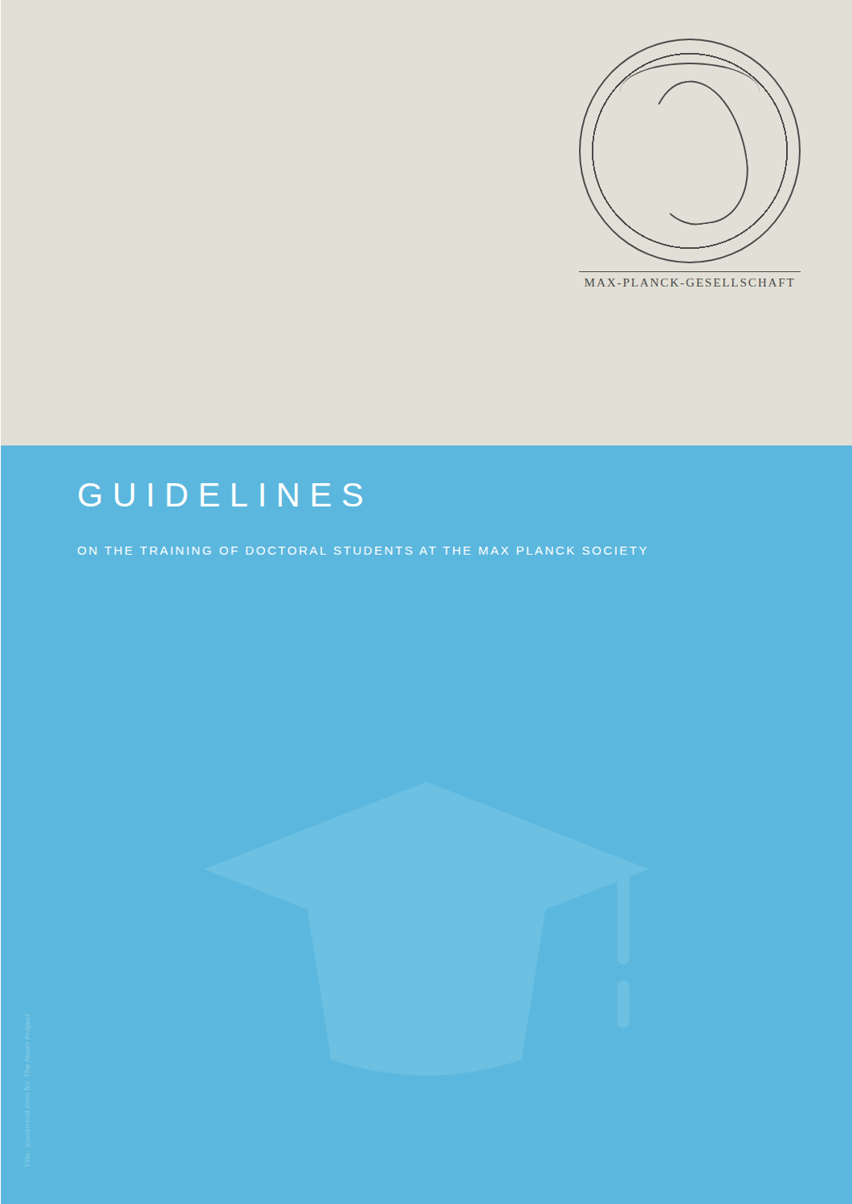MAX-PLANCK-GESELLSCHAFT
Guidelines
On the training of doctoral students at the Max Planck Society
Title: iconsmind.com für The Noun Project